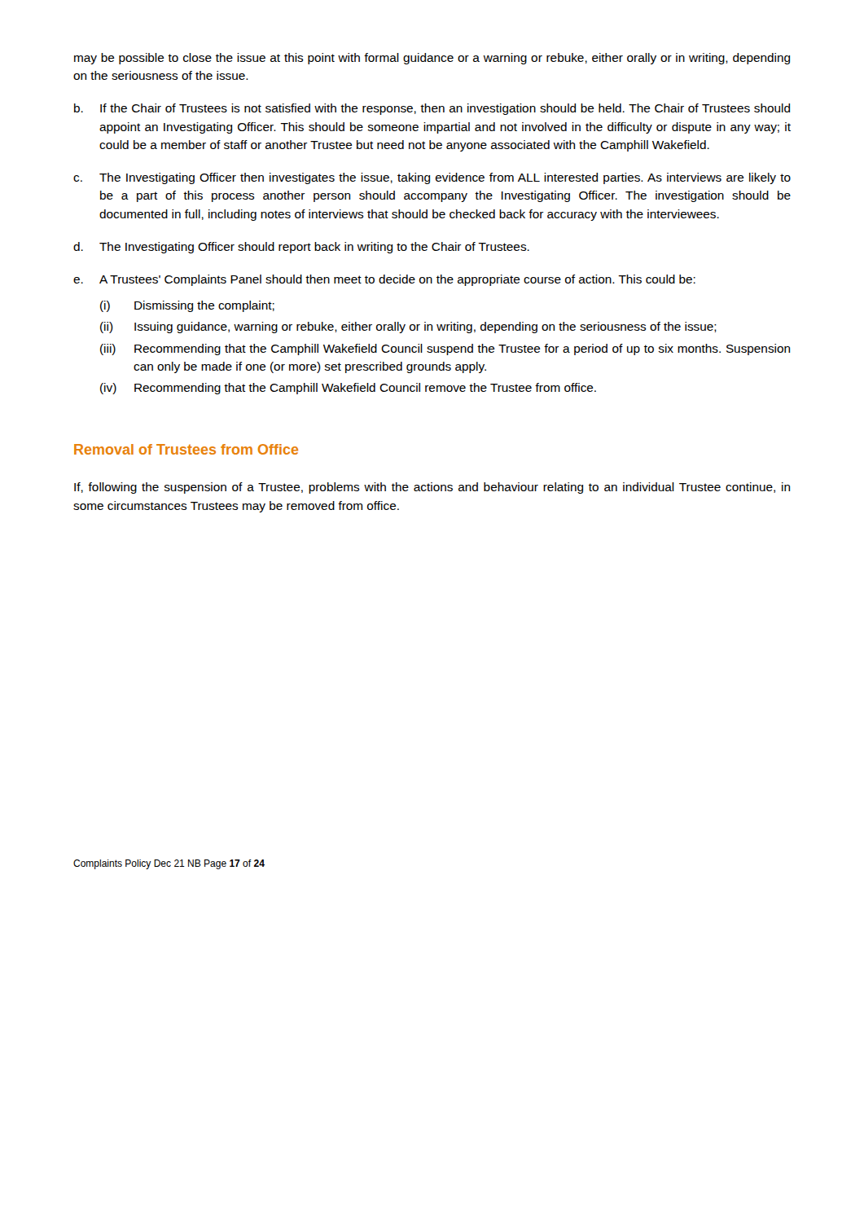may be possible to close the issue at this point with formal guidance or a warning or rebuke, either orally or in writing, depending on the seriousness of the issue.
b. If the Chair of Trustees is not satisfied with the response, then an investigation should be held. The Chair of Trustees should appoint an Investigating Officer. This should be someone impartial and not involved in the difficulty or dispute in any way; it could be a member of staff or another Trustee but need not be anyone associated with the Camphill Wakefield.
c. The Investigating Officer then investigates the issue, taking evidence from ALL interested parties. As interviews are likely to be a part of this process another person should accompany the Investigating Officer. The investigation should be documented in full, including notes of interviews that should be checked back for accuracy with the interviewees.
d. The Investigating Officer should report back in writing to the Chair of Trustees.
e. A Trustees' Complaints Panel should then meet to decide on the appropriate course of action. This could be:
(i) Dismissing the complaint;
(ii) Issuing guidance, warning or rebuke, either orally or in writing, depending on the seriousness of the issue;
(iii) Recommending that the Camphill Wakefield Council suspend the Trustee for a period of up to six months. Suspension can only be made if one (or more) set prescribed grounds apply.
(iv) Recommending that the Camphill Wakefield Council remove the Trustee from office.
Removal of Trustees from Office
If, following the suspension of a Trustee, problems with the actions and behaviour relating to an individual Trustee continue, in some circumstances Trustees may be removed from office.
Complaints Policy Dec 21 NB Page 17 of 24